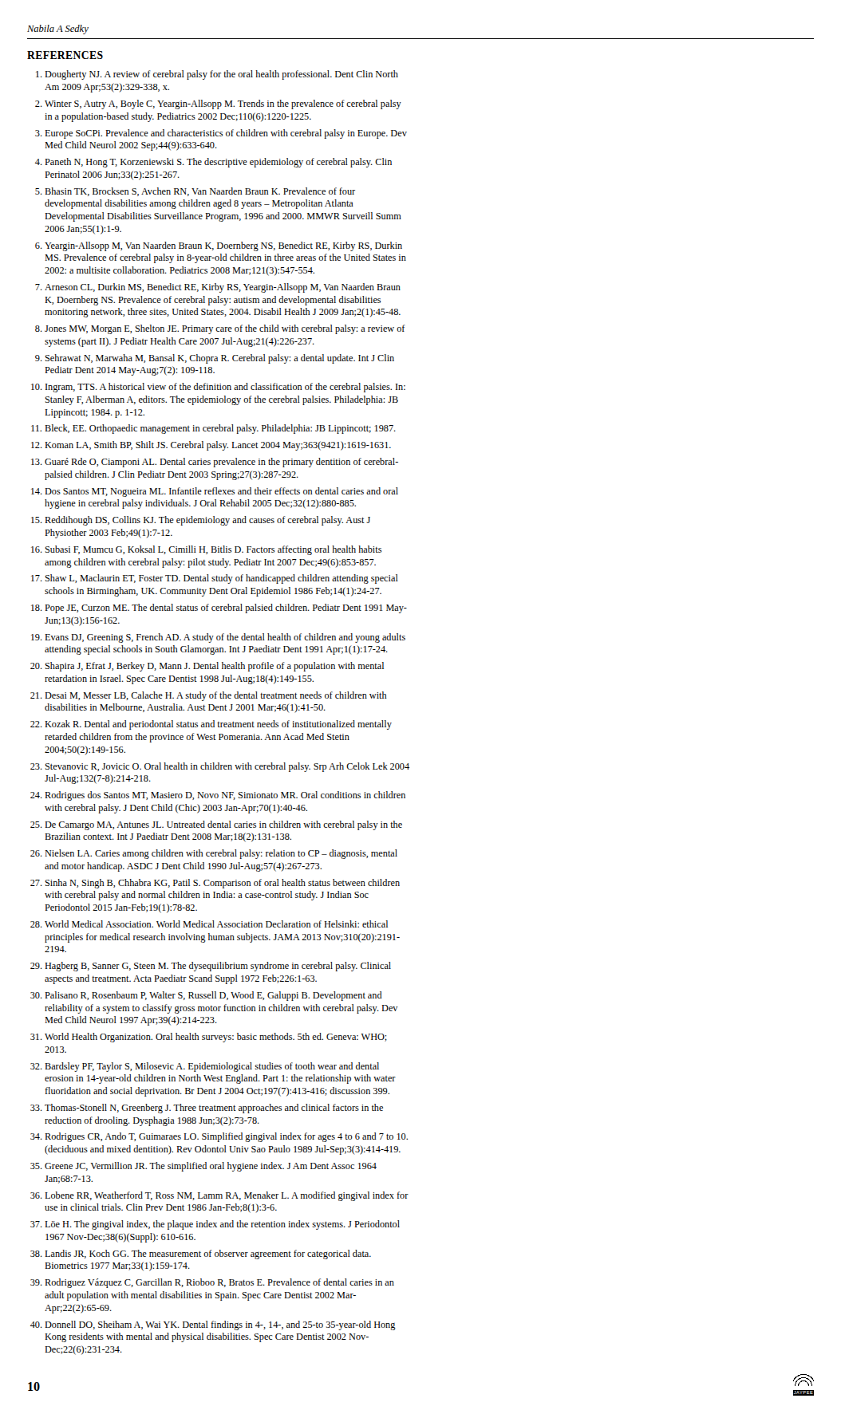Nabila A Sedky
REFERENCES
Dougherty NJ. A review of cerebral palsy for the oral health professional. Dent Clin North Am 2009 Apr;53(2):329-338, x.
Winter S, Autry A, Boyle C, Yeargin-Allsopp M. Trends in the prevalence of cerebral palsy in a population-based study. Pediatrics 2002 Dec;110(6):1220-1225.
Europe SoCPi. Prevalence and characteristics of children with cerebral palsy in Europe. Dev Med Child Neurol 2002 Sep;44(9):633-640.
Paneth N, Hong T, Korzeniewski S. The descriptive epidemiology of cerebral palsy. Clin Perinatol 2006 Jun;33(2):251-267.
Bhasin TK, Brocksen S, Avchen RN, Van Naarden Braun K. Prevalence of four developmental disabilities among children aged 8 years – Metropolitan Atlanta Developmental Disabilities Surveillance Program, 1996 and 2000. MMWR Surveill Summ 2006 Jan;55(1):1-9.
Yeargin-Allsopp M, Van Naarden Braun K, Doernberg NS, Benedict RE, Kirby RS, Durkin MS. Prevalence of cerebral palsy in 8-year-old children in three areas of the United States in 2002: a multisite collaboration. Pediatrics 2008 Mar;121(3):547-554.
Arneson CL, Durkin MS, Benedict RE, Kirby RS, Yeargin-Allsopp M, Van Naarden Braun K, Doernberg NS. Prevalence of cerebral palsy: autism and developmental disabilities monitoring network, three sites, United States, 2004. Disabil Health J 2009 Jan;2(1):45-48.
Jones MW, Morgan E, Shelton JE. Primary care of the child with cerebral palsy: a review of systems (part II). J Pediatr Health Care 2007 Jul-Aug;21(4):226-237.
Sehrawat N, Marwaha M, Bansal K, Chopra R. Cerebral palsy: a dental update. Int J Clin Pediatr Dent 2014 May-Aug;7(2): 109-118.
Ingram, TTS. A historical view of the definition and classification of the cerebral palsies. In: Stanley F, Alberman A, editors. The epidemiology of the cerebral palsies. Philadelphia: JB Lippincott; 1984. p. 1-12.
Bleck, EE. Orthopaedic management in cerebral palsy. Philadelphia: JB Lippincott; 1987.
Koman LA, Smith BP, Shilt JS. Cerebral palsy. Lancet 2004 May;363(9421):1619-1631.
Guaré Rde O, Ciamponi AL. Dental caries prevalence in the primary dentition of cerebral-palsied children. J Clin Pediatr Dent 2003 Spring;27(3):287-292.
Dos Santos MT, Nogueira ML. Infantile reflexes and their effects on dental caries and oral hygiene in cerebral palsy individuals. J Oral Rehabil 2005 Dec;32(12):880-885.
Reddihough DS, Collins KJ. The epidemiology and causes of cerebral palsy. Aust J Physiother 2003 Feb;49(1):7-12.
Subasi F, Mumcu G, Koksal L, Cimilli H, Bitlis D. Factors affecting oral health habits among children with cerebral palsy: pilot study. Pediatr Int 2007 Dec;49(6):853-857.
Shaw L, Maclaurin ET, Foster TD. Dental study of handicapped children attending special schools in Birmingham, UK. Community Dent Oral Epidemiol 1986 Feb;14(1):24-27.
Pope JE, Curzon ME. The dental status of cerebral palsied children. Pediatr Dent 1991 May-Jun;13(3):156-162.
Evans DJ, Greening S, French AD. A study of the dental health of children and young adults attending special schools in South Glamorgan. Int J Paediatr Dent 1991 Apr;1(1):17-24.
Shapira J, Efrat J, Berkey D, Mann J. Dental health profile of a population with mental retardation in Israel. Spec Care Dentist 1998 Jul-Aug;18(4):149-155.
Desai M, Messer LB, Calache H. A study of the dental treatment needs of children with disabilities in Melbourne, Australia. Aust Dent J 2001 Mar;46(1):41-50.
Kozak R. Dental and periodontal status and treatment needs of institutionalized mentally retarded children from the province of West Pomerania. Ann Acad Med Stetin 2004;50(2):149-156.
Stevanovic R, Jovicic O. Oral health in children with cerebral palsy. Srp Arh Celok Lek 2004 Jul-Aug;132(7-8):214-218.
Rodrigues dos Santos MT, Masiero D, Novo NF, Simionato MR. Oral conditions in children with cerebral palsy. J Dent Child (Chic) 2003 Jan-Apr;70(1):40-46.
De Camargo MA, Antunes JL. Untreated dental caries in children with cerebral palsy in the Brazilian context. Int J Paediatr Dent 2008 Mar;18(2):131-138.
Nielsen LA. Caries among children with cerebral palsy: relation to CP – diagnosis, mental and motor handicap. ASDC J Dent Child 1990 Jul-Aug;57(4):267-273.
Sinha N, Singh B, Chhabra KG, Patil S. Comparison of oral health status between children with cerebral palsy and normal children in India: a case-control study. J Indian Soc Periodontol 2015 Jan-Feb;19(1):78-82.
World Medical Association. World Medical Association Declaration of Helsinki: ethical principles for medical research involving human subjects. JAMA 2013 Nov;310(20):2191-2194.
Hagberg B, Sanner G, Steen M. The dysequilibrium syndrome in cerebral palsy. Clinical aspects and treatment. Acta Paediatr Scand Suppl 1972 Feb;226:1-63.
Palisano R, Rosenbaum P, Walter S, Russell D, Wood E, Galuppi B. Development and reliability of a system to classify gross motor function in children with cerebral palsy. Dev Med Child Neurol 1997 Apr;39(4):214-223.
World Health Organization. Oral health surveys: basic methods. 5th ed. Geneva: WHO; 2013.
Bardsley PF, Taylor S, Milosevic A. Epidemiological studies of tooth wear and dental erosion in 14-year-old children in North West England. Part 1: the relationship with water fluoridation and social deprivation. Br Dent J 2004 Oct;197(7):413-416; discussion 399.
Thomas-Stonell N, Greenberg J. Three treatment approaches and clinical factors in the reduction of drooling. Dysphagia 1988 Jun;3(2):73-78.
Rodrigues CR, Ando T, Guimaraes LO. Simplified gingival index for ages 4 to 6 and 7 to 10. (deciduous and mixed dentition). Rev Odontol Univ Sao Paulo 1989 Jul-Sep;3(3):414-419.
Greene JC, Vermillion JR. The simplified oral hygiene index. J Am Dent Assoc 1964 Jan;68:7-13.
Lobene RR, Weatherford T, Ross NM, Lamm RA, Menaker L. A modified gingival index for use in clinical trials. Clin Prev Dent 1986 Jan-Feb;8(1):3-6.
Löe H. The gingival index, the plaque index and the retention index systems. J Periodontol 1967 Nov-Dec;38(6)(Suppl): 610-616.
Landis JR, Koch GG. The measurement of observer agreement for categorical data. Biometrics 1977 Mar;33(1):159-174.
Rodriguez Vázquez C, Garcillan R, Rioboo R, Bratos E. Prevalence of dental caries in an adult population with mental disabilities in Spain. Spec Care Dentist 2002 Mar-Apr;22(2):65-69.
Donnell DO, Sheiham A, Wai YK. Dental findings in 4-, 14-, and 25-to 35-year-old Hong Kong residents with mental and physical disabilities. Spec Care Dentist 2002 Nov-Dec;22(6):231-234.
10
JAYPEE